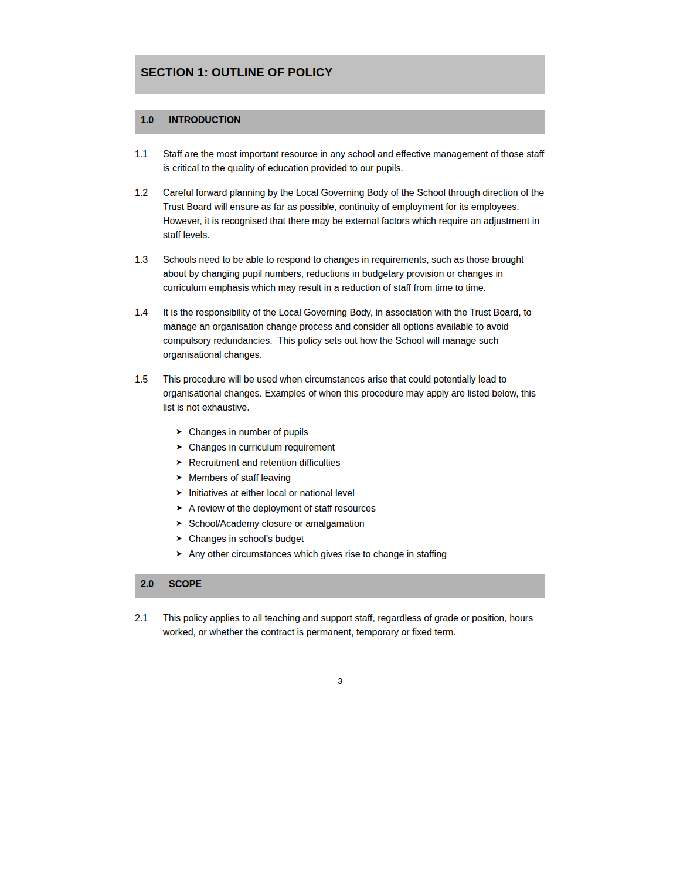SECTION 1: OUTLINE OF POLICY
1.0 INTRODUCTION
1.1
Staff are the most important resource in any school and effective management of those staff is critical to the quality of education provided to our pupils.
1.2
Careful forward planning by the Local Governing Body of the School through direction of the Trust Board will ensure as far as possible, continuity of employment for its employees. However, it is recognised that there may be external factors which require an adjustment in staff levels.
1.3
Schools need to be able to respond to changes in requirements, such as those brought about by changing pupil numbers, reductions in budgetary provision or changes in curriculum emphasis which may result in a reduction of staff from time to time.
1.4
It is the responsibility of the Local Governing Body, in association with the Trust Board, to manage an organisation change process and consider all options available to avoid compulsory redundancies. This policy sets out how the School will manage such organisational changes.
1.5
This procedure will be used when circumstances arise that could potentially lead to organisational changes. Examples of when this procedure may apply are listed below, this list is not exhaustive.
Changes in number of pupils
Changes in curriculum requirement
Recruitment and retention difficulties
Members of staff leaving
Initiatives at either local or national level
A review of the deployment of staff resources
School/Academy closure or amalgamation
Changes in school’s budget
Any other circumstances which gives rise to change in staffing
2.0 SCOPE
2.1
This policy applies to all teaching and support staff, regardless of grade or position, hours worked, or whether the contract is permanent, temporary or fixed term.
3